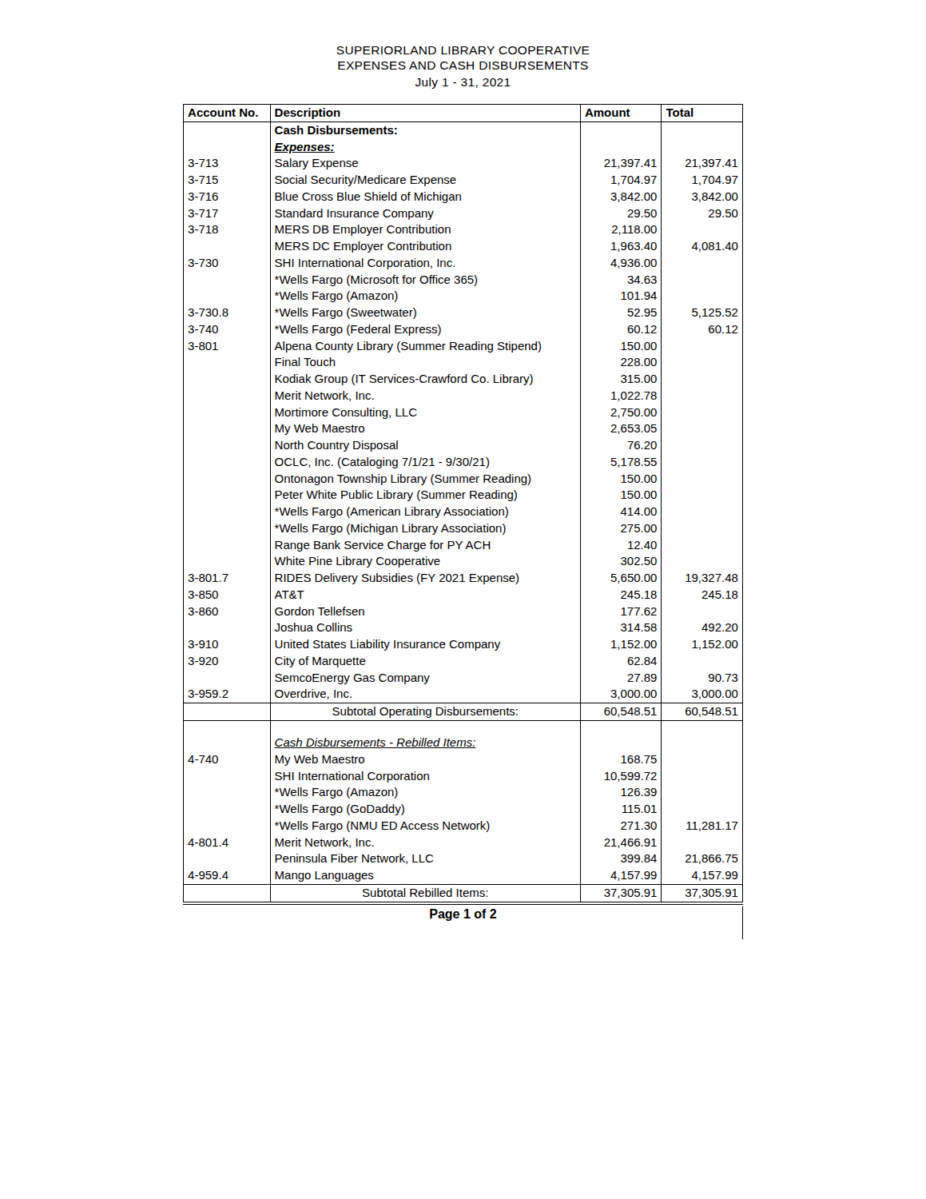SUPERIORLAND LIBRARY COOPERATIVE
EXPENSES AND CASH DISBURSEMENTS
July 1 - 31, 2021
| Account No. | Description | Amount | Total |
| --- | --- | --- | --- |
| | Cash Disbursements: | | |
| | Expenses: | | |
| 3-713 | Salary Expense | 21,397.41 | 21,397.41 |
| 3-715 | Social Security/Medicare Expense | 1,704.97 | 1,704.97 |
| 3-716 | Blue Cross Blue Shield of Michigan | 3,842.00 | 3,842.00 |
| 3-717 | Standard Insurance Company | 29.50 | 29.50 |
| 3-718 | MERS DB Employer Contribution | 2,118.00 | |
| | MERS DC Employer Contribution | 1,963.40 | 4,081.40 |
| 3-730 | SHI International Corporation, Inc. | 4,936.00 | |
| | *Wells Fargo (Microsoft for Office 365) | 34.63 | |
| | *Wells Fargo (Amazon) | 101.94 | |
| 3-730.8 | *Wells Fargo (Sweetwater) | 52.95 | 5,125.52 |
| 3-740 | *Wells Fargo (Federal Express) | 60.12 | 60.12 |
| 3-801 | Alpena County Library (Summer Reading Stipend) | 150.00 | |
| | Final Touch | 228.00 | |
| | Kodiak Group (IT Services-Crawford Co. Library) | 315.00 | |
| | Merit Network, Inc. | 1,022.78 | |
| | Mortimore Consulting, LLC | 2,750.00 | |
| | My Web Maestro | 2,653.05 | |
| | North Country Disposal | 76.20 | |
| | OCLC, Inc. (Cataloging 7/1/21 - 9/30/21) | 5,178.55 | |
| | Ontonagon Township Library (Summer Reading) | 150.00 | |
| | Peter White Public Library (Summer Reading) | 150.00 | |
| | *Wells Fargo (American Library Association) | 414.00 | |
| | *Wells Fargo (Michigan Library Association) | 275.00 | |
| | Range Bank Service Charge for PY ACH | 12.40 | |
| | White Pine Library Cooperative | 302.50 | |
| 3-801.7 | RIDES Delivery Subsidies (FY 2021 Expense) | 5,650.00 | 19,327.48 |
| 3-850 | AT&T | 245.18 | 245.18 |
| 3-860 | Gordon Tellefsen | 177.62 | |
| | Joshua Collins | 314.58 | 492.20 |
| 3-910 | United States Liability Insurance Company | 1,152.00 | 1,152.00 |
| 3-920 | City of Marquette | 62.84 | |
| | SemcoEnergy Gas Company | 27.89 | 90.73 |
| 3-959.2 | Overdrive, Inc. | 3,000.00 | 3,000.00 |
| | Subtotal Operating Disbursements: | 60,548.51 | 60,548.51 |
| | Cash Disbursements - Rebilled Items: | | |
| 4-740 | My Web Maestro | 168.75 | |
| | SHI International Corporation | 10,599.72 | |
| | *Wells Fargo (Amazon) | 126.39 | |
| | *Wells Fargo (GoDaddy) | 115.01 | |
| | *Wells Fargo (NMU ED Access Network) | 271.30 | 11,281.17 |
| 4-801.4 | Merit Network, Inc. | 21,466.91 | |
| | Peninsula Fiber Network, LLC | 399.84 | 21,866.75 |
| 4-959.4 | Mango Languages | 4,157.99 | 4,157.99 |
| | Subtotal Rebilled Items: | 37,305.91 | 37,305.91 |
Page 1 of 2